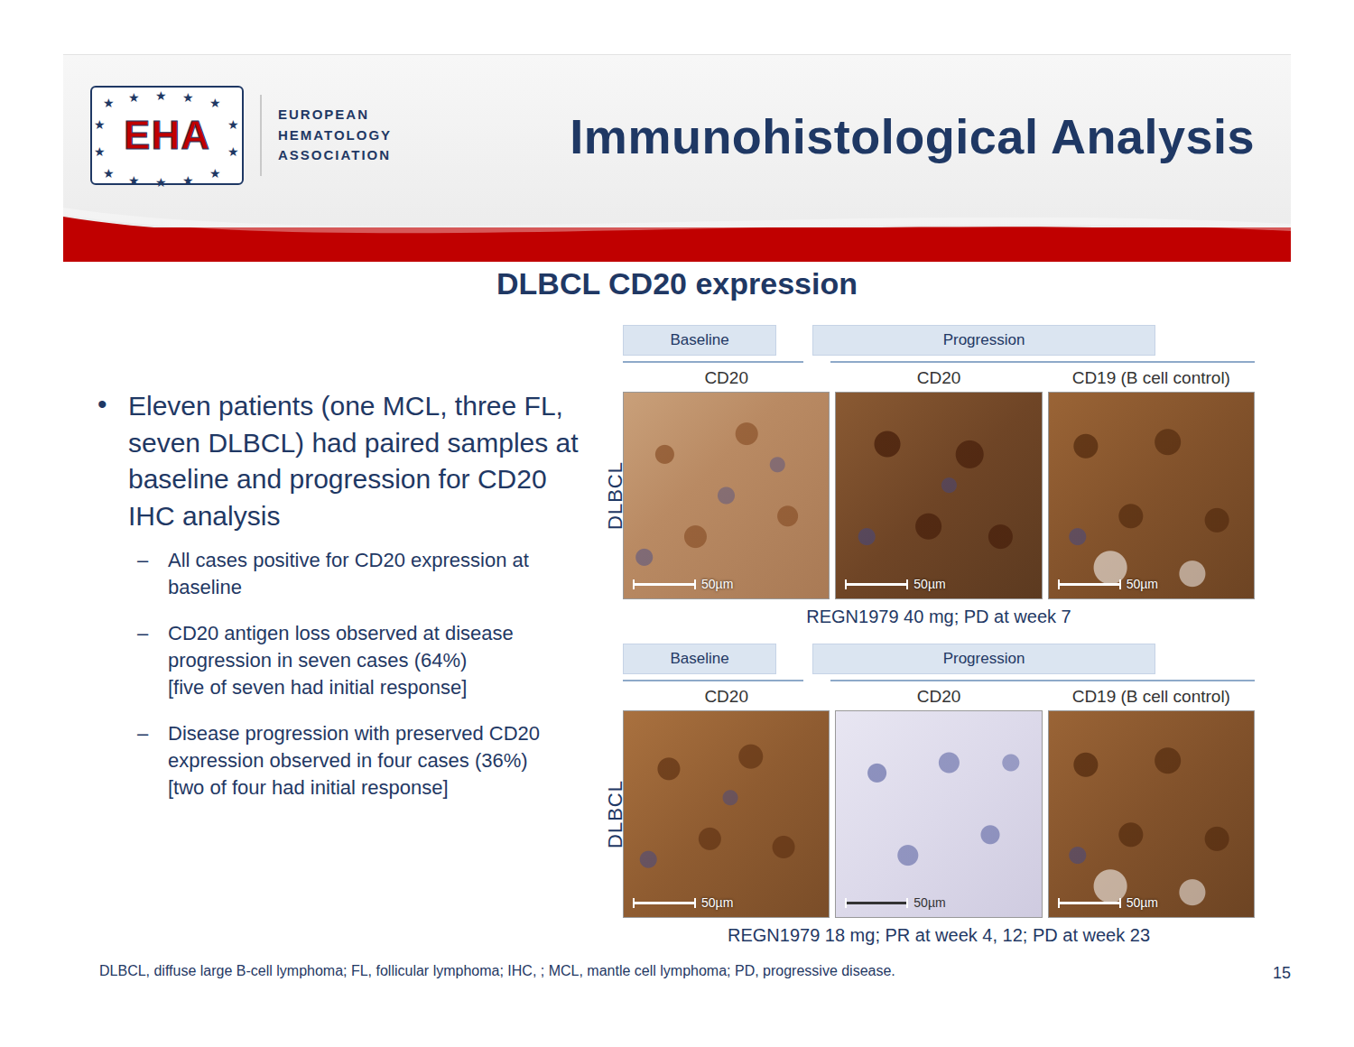★ ★ ★ ★ ★ ★ ★ ★ ★ ★ ★ ★ ★ ★
EHA
EUROPEAN
HEMATOLOGY
ASSOCIATION
Immunohistological Analysis
DLBCL CD20 expression
Eleven patients (one MCL, three FL, seven DLBCL) had paired samples at baseline and progression for CD20 IHC analysis
All cases positive for CD20 expression at baseline
CD20 antigen loss observed at disease progression in seven cases (64%)
[five of seven had initial response]
Disease progression with preserved CD20 expression observed in four cases (36%)
[two of four had initial response]
Baseline
Progression
CD20
CD20
CD19 (B cell control)
DLBCL
50µm
50µm
50µm
REGN1979 40 mg; PD at week 7
Baseline
Progression
CD20
CD20
CD19 (B cell control)
DLBCL
50µm
50µm
50µm
REGN1979 18 mg; PR at week 4, 12; PD at week 23
DLBCL, diffuse large B-cell lymphoma; FL, follicular lymphoma; IHC, ; MCL, mantle cell lymphoma; PD, progressive disease.
15